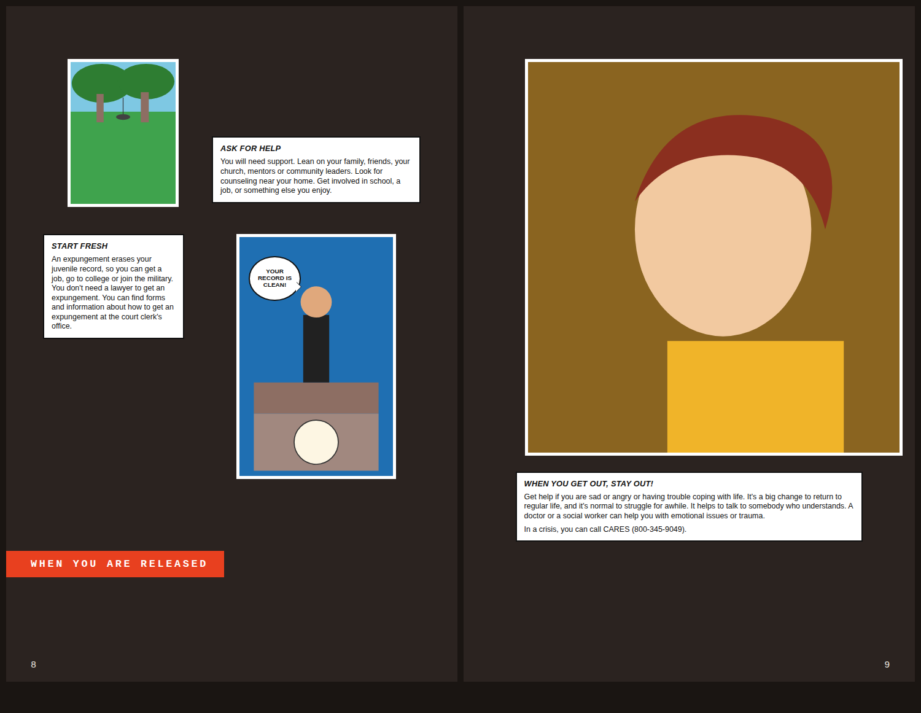Ask for Help
You will need support. Lean on your family, friends, your church, mentors or community leaders. Look for counseling near your home. Get involved in school, a job, or something else you enjoy.
Start Fresh
An expungement erases your juvenile record, so you can get a job, go to college or join the military. You don't need a lawyer to get an expungement. You can find forms and information about how to get an expungement at the court clerk's office.
YOUR RECORD IS CLEAN!
When You Are Released
8
When You Get Out, Stay Out!
Get help if you are sad or angry or having trouble coping with life. It's a big change to return to regular life, and it's normal to struggle for awhile. It helps to talk to somebody who understands. A doctor or a social worker can help you with emotional issues or trauma.
In a crisis, you can call CARES (800-345-9049).
9